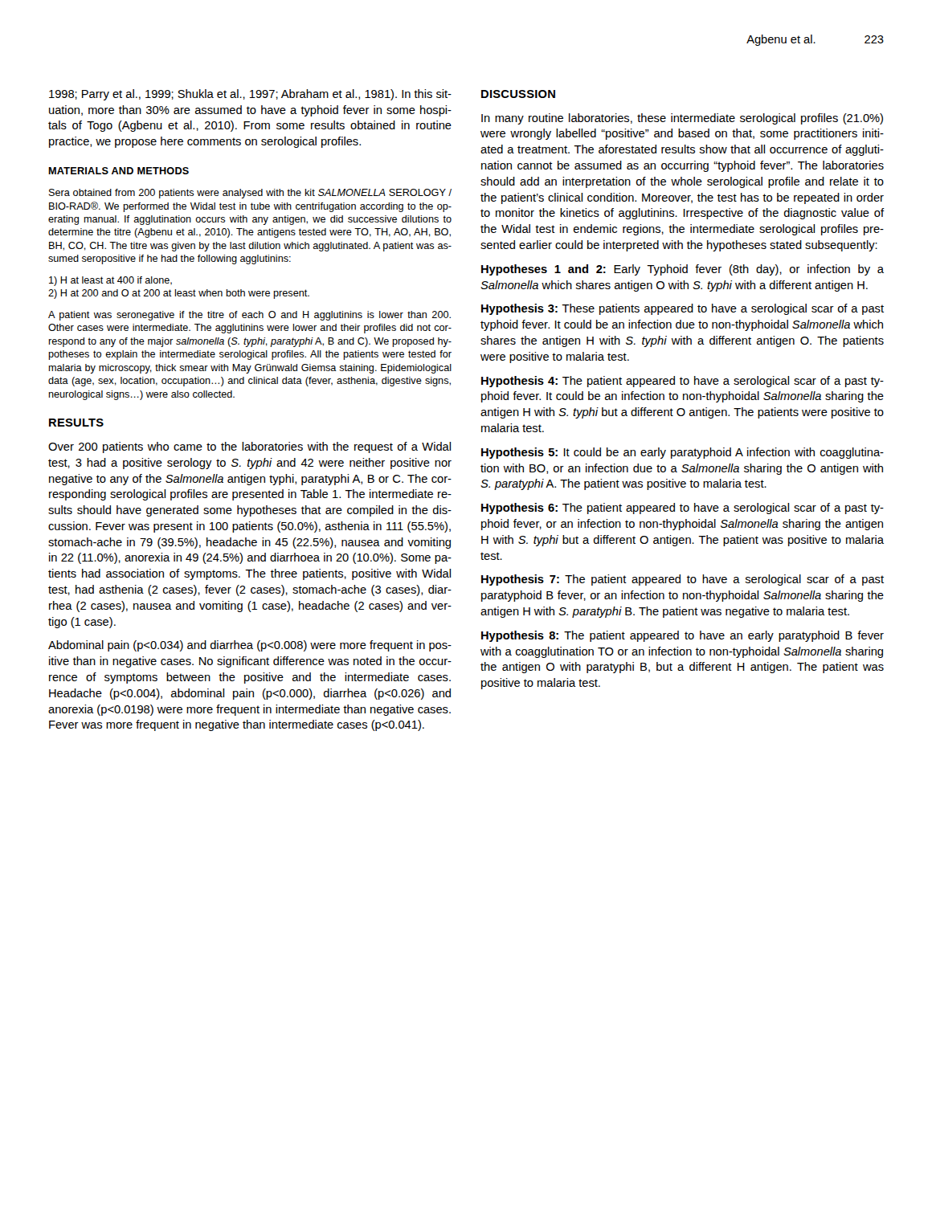Agbenu et al. 223
1998; Parry et al., 1999; Shukla et al., 1997; Abraham et al., 1981). In this situation, more than 30% are assumed to have a typhoid fever in some hospitals of Togo (Agbenu et al., 2010). From some results obtained in routine practice, we propose here comments on serological profiles.
MATERIALS AND METHODS
Sera obtained from 200 patients were analysed with the kit SALMONELLA SEROLOGY / BIO-RAD®. We performed the Widal test in tube with centrifugation according to the operating manual. If agglutination occurs with any antigen, we did successive dilutions to determine the titre (Agbenu et al., 2010). The antigens tested were TO, TH, AO, AH, BO, BH, CO, CH. The titre was given by the last dilution which agglutinated. A patient was assumed seropositive if he had the following agglutinins:
1) H at least at 400 if alone,
2) H at 200 and O at 200 at least when both were present.
A patient was seronegative if the titre of each O and H agglutinins is lower than 200. Other cases were intermediate. The agglutinins were lower and their profiles did not correspond to any of the major salmonella (S. typhi, paratyphi A, B and C). We proposed hypotheses to explain the intermediate serological profiles. All the patients were tested for malaria by microscopy, thick smear with May Grünwald Giemsa staining. Epidemiological data (age, sex, location, occupation…) and clinical data (fever, asthenia, digestive signs, neurological signs…) were also collected.
RESULTS
Over 200 patients who came to the laboratories with the request of a Widal test, 3 had a positive serology to S. typhi and 42 were neither positive nor negative to any of the Salmonella antigen typhi, paratyphi A, B or C. The corresponding serological profiles are presented in Table 1. The intermediate results should have generated some hypotheses that are compiled in the discussion. Fever was present in 100 patients (50.0%), asthenia in 111 (55.5%), stomach-ache in 79 (39.5%), headache in 45 (22.5%), nausea and vomiting in 22 (11.0%), anorexia in 49 (24.5%) and diarrhoea in 20 (10.0%). Some patients had association of symptoms. The three patients, positive with Widal test, had asthenia (2 cases), fever (2 cases), stomach-ache (3 cases), diarrhea (2 cases), nausea and vomiting (1 case), headache (2 cases) and vertigo (1 case).
Abdominal pain (p<0.034) and diarrhea (p<0.008) were more frequent in positive than in negative cases. No significant difference was noted in the occurrence of symptoms between the positive and the intermediate cases. Headache (p<0.004), abdominal pain (p<0.000), diarrhea (p<0.026) and anorexia (p<0.0198) were more frequent in intermediate than negative cases. Fever was more frequent in negative than intermediate cases (p<0.041).
DISCUSSION
In many routine laboratories, these intermediate serological profiles (21.0%) were wrongly labelled “positive” and based on that, some practitioners initiated a treatment. The aforestated results show that all occurrence of agglutination cannot be assumed as an occurring “typhoid fever”. The laboratories should add an interpretation of the whole serological profile and relate it to the patient’s clinical condition. Moreover, the test has to be repeated in order to monitor the kinetics of agglutinins. Irrespective of the diagnostic value of the Widal test in endemic regions, the intermediate serological profiles presented earlier could be interpreted with the hypotheses stated subsequently:
Hypotheses 1 and 2: Early Typhoid fever (8th day), or infection by a Salmonella which shares antigen O with S. typhi with a different antigen H.
Hypothesis 3: These patients appeared to have a serological scar of a past typhoid fever. It could be an infection due to non-thyphoidal Salmonella which shares the antigen H with S. typhi with a different antigen O. The patients were positive to malaria test.
Hypothesis 4: The patient appeared to have a serological scar of a past typhoid fever. It could be an infection to non-thyphoidal Salmonella sharing the antigen H with S. typhi but a different O antigen. The patients were positive to malaria test.
Hypothesis 5: It could be an early paratyphoid A infection with coagglutination with BO, or an infection due to a Salmonella sharing the O antigen with S. paratyphi A. The patient was positive to malaria test.
Hypothesis 6: The patient appeared to have a serological scar of a past typhoid fever, or an infection to non-thyphoidal Salmonella sharing the antigen H with S. typhi but a different O antigen. The patient was positive to malaria test.
Hypothesis 7: The patient appeared to have a serological scar of a past paratyphoid B fever, or an infection to non-thyphoidal Salmonella sharing the antigen H with S. paratyphi B. The patient was negative to malaria test.
Hypothesis 8: The patient appeared to have an early paratyphoid B fever with a coagglutination TO or an infection to non-typhoidal Salmonella sharing the antigen O with paratyphi B, but a different H antigen. The patient was positive to malaria test.